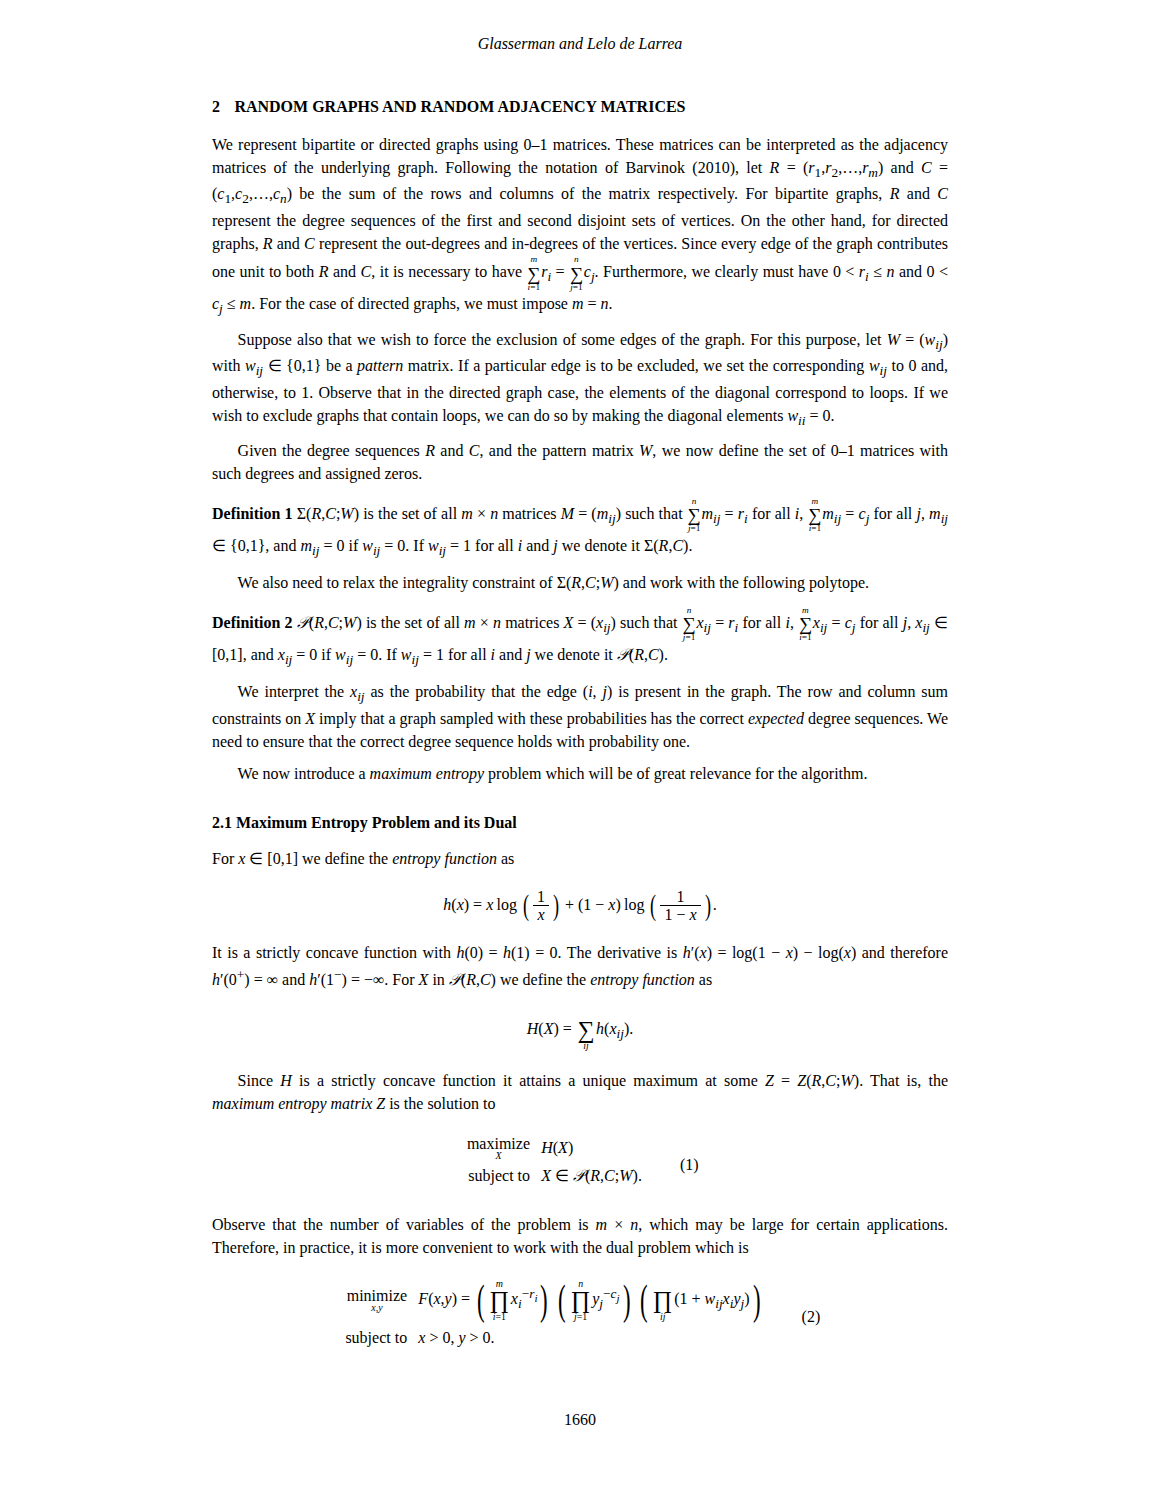Glasserman and Lelo de Larrea
2 RANDOM GRAPHS AND RANDOM ADJACENCY MATRICES
We represent bipartite or directed graphs using 0–1 matrices. These matrices can be interpreted as the adjacency matrices of the underlying graph. Following the notation of Barvinok (2010), let R = (r1,r2,…,rm) and C = (c1,c2,…,cn) be the sum of the rows and columns of the matrix respectively. For bipartite graphs, R and C represent the degree sequences of the first and second disjoint sets of vertices. On the other hand, for directed graphs, R and C represent the out-degrees and in-degrees of the vertices. Since every edge of the graph contributes one unit to both R and C, it is necessary to have m∑i=1 ri = n∑j=1 cj. Furthermore, we clearly must have 0 < ri ≤ n and 0 < cj ≤ m. For the case of directed graphs, we must impose m = n.
Suppose also that we wish to force the exclusion of some edges of the graph. For this purpose, let W = (wij) with wij ∈ {0,1} be a pattern matrix. If a particular edge is to be excluded, we set the corresponding wij to 0 and, otherwise, to 1. Observe that in the directed graph case, the elements of the diagonal correspond to loops. If we wish to exclude graphs that contain loops, we can do so by making the diagonal elements wii = 0.
Given the degree sequences R and C, and the pattern matrix W, we now define the set of 0–1 matrices with such degrees and assigned zeros.
Definition 1 Σ(R,C;W) is the set of all m × n matrices M = (mij) such that n∑j=1 mij = ri for all i, m∑i=1 mij = cj for all j, mij ∈ {0,1}, and mij = 0 if wij = 0. If wij = 1 for all i and j we denote it Σ(R,C).
We also need to relax the integrality constraint of Σ(R,C;W) and work with the following polytope.
Definition 2 𝒫(R,C;W) is the set of all m × n matrices X = (xij) such that n∑j=1 xij = ri for all i, m∑i=1 xij = cj for all j, xij ∈ [0,1], and xij = 0 if wij = 0. If wij = 1 for all i and j we denote it 𝒫(R,C).
We interpret the xij as the probability that the edge (i, j) is present in the graph. The row and column sum constraints on X imply that a graph sampled with these probabilities has the correct expected degree sequences. We need to ensure that the correct degree sequence holds with probability one.
We now introduce a maximum entropy problem which will be of great relevance for the algorithm.
2.1 Maximum Entropy Problem and its Dual
For x ∈ [0,1] we define the entropy function as
h(x) = x log (1 x) + (1 − x) log (11 − x).
It is a strictly concave function with h(0) = h(1) = 0. The derivative is h′(x) = log(1 − x) − log(x) and therefore h′(0+) = ∞ and h′(1−) = −∞. For X in 𝒫(R,C) we define the entropy function as
H(X) = ∑ij h(xij).
Since H is a strictly concave function it attains a unique maximum at some Z = Z(R,C;W). That is, the maximum entropy matrix Z is the solution to
| maximize X | H ( X ) |
| subject to | X ∈ 𝒫 ( R , C ; W ). |
(1)
Observe that the number of variables of the problem is m × n, which may be large for certain applications. Therefore, in practice, it is more convenient to work with the dual problem which is
| minimize x , y | F ( x , y ) = ( m ∏ i =1 x i − r i ) ( n ∏ j =1 y j − c j ) ( ∏ ij (1 + w ij x i y j ) ) |
| subject to | x > 0, y > 0. |
(2)
1660